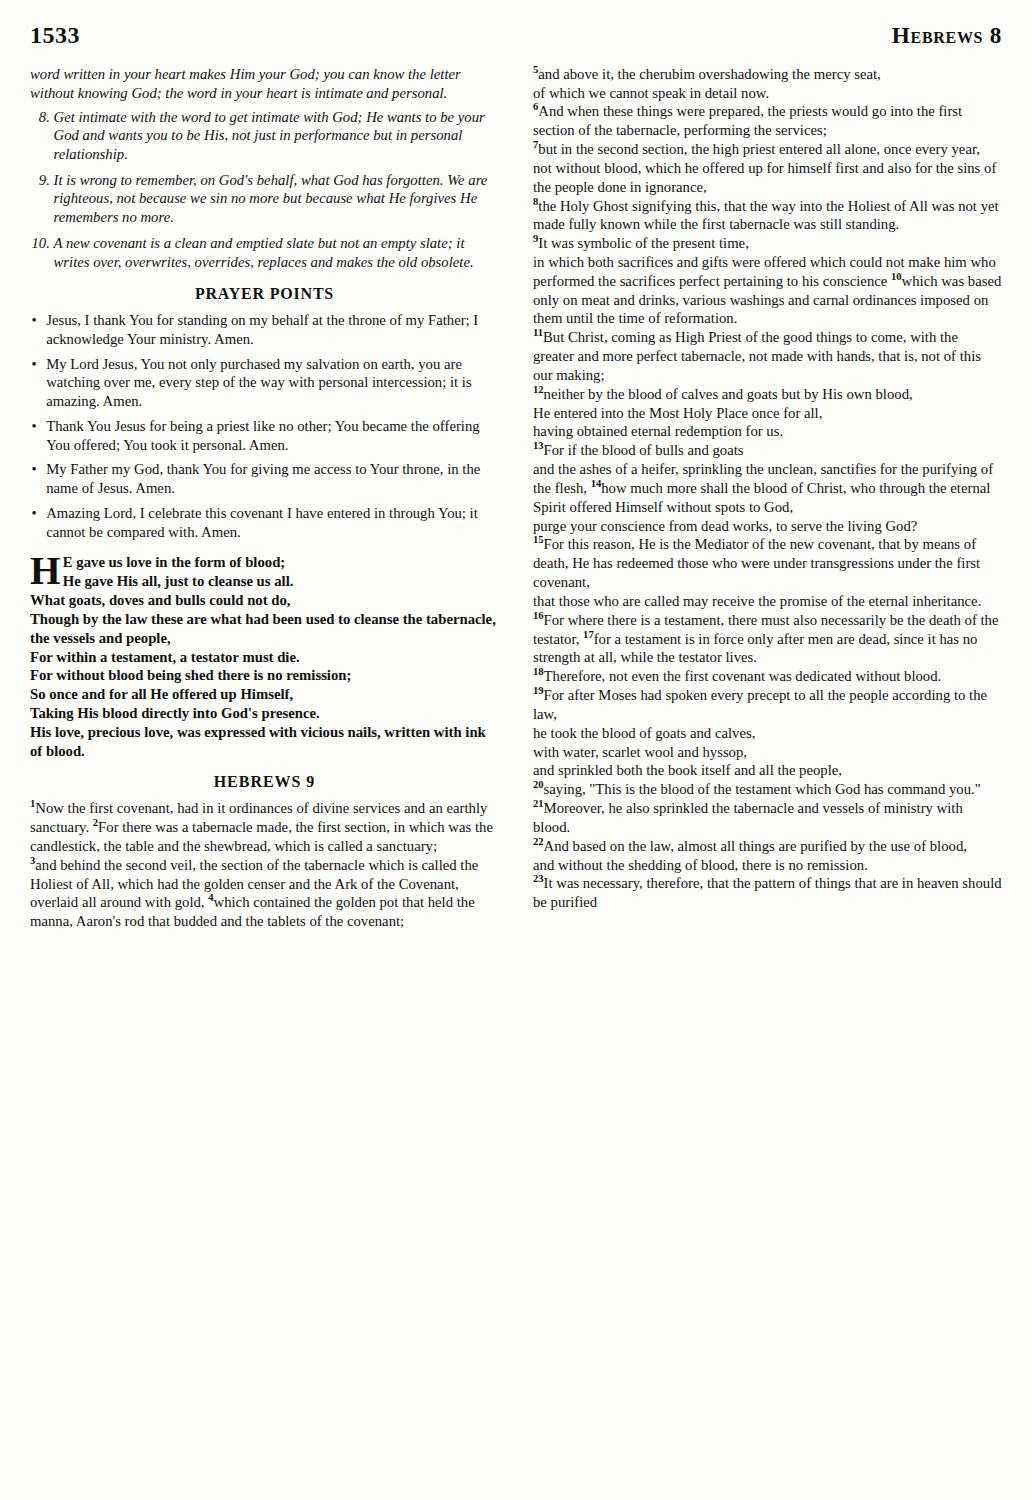1533 Hebrews 8
word written in your heart makes Him your God; you can know the letter without knowing God; the word in your heart is intimate and personal.
Get intimate with the word to get intimate with God; He wants to be your God and wants you to be His, not just in performance but in personal relationship.
It is wrong to remember, on God's behalf, what God has forgotten. We are righteous, not because we sin no more but because what He forgives He remembers no more.
A new covenant is a clean and emptied slate but not an empty slate; it writes over, overwrites, overrides, replaces and makes the old obsolete.
Prayer Points
Jesus, I thank You for standing on my behalf at the throne of my Father; I acknowledge Your ministry. Amen.
My Lord Jesus, You not only purchased my salvation on earth, you are watching over me, every step of the way with personal intercession; it is amazing. Amen.
Thank You Jesus for being a priest like no other; You became the offering You offered; You took it personal. Amen.
My Father my God, thank You for giving me access to Your throne, in the name of Jesus. Amen.
Amazing Lord, I celebrate this covenant I have entered in through You; it cannot be compared with. Amen.
HE gave us love in the form of blood;
He gave His all, just to cleanse us all.
What goats, doves and bulls could not do,
Though by the law these are what had been used to cleanse the tabernacle, the vessels and people,
For within a testament, a testator must die.
For without blood being shed there is no remission;
So once and for all He offered up Himself,
Taking His blood directly into God's presence.
His love, precious love, was expressed with vicious nails, written with ink of blood.
Hebrews 9
1Now the first covenant, had in it ordinances of divine services and an earthly sanctuary. 2For there was a tabernacle made, the first section, in which was the candlestick, the table and the shewbread, which is called a sanctuary;
3and behind the second veil, the section of the tabernacle which is called the Holiest of All, which had the golden censer and the Ark of the Covenant, overlaid all around with gold, 4which contained the golden pot that held the manna, Aaron's rod that budded and the tablets of the covenant;
5and above it, the cherubim overshadowing the mercy seat,
of which we cannot speak in detail now.
6And when these things were prepared, the priests would go into the first section of the tabernacle, performing the services;
7but in the second section, the high priest entered all alone, once every year,
not without blood, which he offered up for himself first and also for the sins of the people done in ignorance,
8the Holy Ghost signifying this, that the way into the Holiest of All was not yet made fully known while the first tabernacle was still standing.
9It was symbolic of the present time,
in which both sacrifices and gifts were offered which could not make him who performed the sacrifices perfect pertaining to his conscience 10which was based only on meat and drinks, various washings and carnal ordinances imposed on them until the time of reformation.
11But Christ, coming as High Priest of the good things to come, with the greater and more perfect tabernacle, not made with hands, that is, not of this our making;
12neither by the blood of calves and goats but by His own blood,
He entered into the Most Holy Place once for all,
having obtained eternal redemption for us.
13For if the blood of bulls and goats
and the ashes of a heifer, sprinkling the unclean, sanctifies for the purifying of the flesh, 14how much more shall the blood of Christ, who through the eternal Spirit offered Himself without spots to God,
purge your conscience from dead works, to serve the living God?
15For this reason, He is the Mediator of the new covenant, that by means of death, He has redeemed those who were under transgressions under the first covenant,
that those who are called may receive the promise of the eternal inheritance.
16For where there is a testament, there must also necessarily be the death of the testator, 17for a testament is in force only after men are dead, since it has no strength at all, while the testator lives.
18Therefore, not even the first covenant was dedicated without blood.
19For after Moses had spoken every precept to all the people according to the law,
he took the blood of goats and calves,
with water, scarlet wool and hyssop,
and sprinkled both the book itself and all the people,
20saying, "This is the blood of the testament which God has command you."
21Moreover, he also sprinkled the tabernacle and vessels of ministry with blood.
22And based on the law, almost all things are purified by the use of blood,
and without the shedding of blood, there is no remission.
23It was necessary, therefore, that the pattern of things that are in heaven should be purified